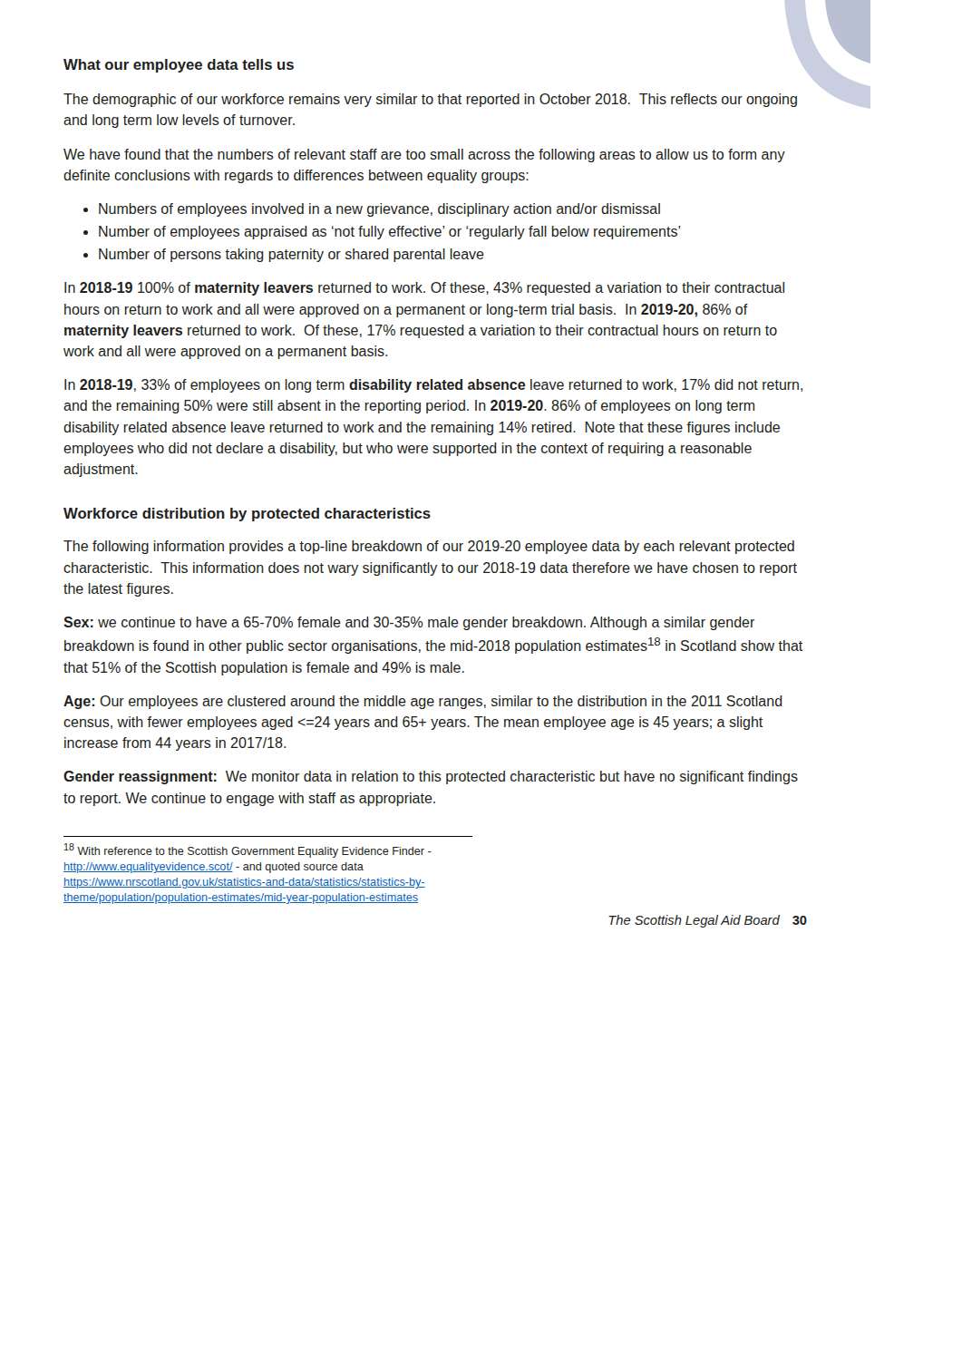What our employee data tells us
The demographic of our workforce remains very similar to that reported in October 2018. This reflects our ongoing and long term low levels of turnover.
We have found that the numbers of relevant staff are too small across the following areas to allow us to form any definite conclusions with regards to differences between equality groups:
Numbers of employees involved in a new grievance, disciplinary action and/or dismissal
Number of employees appraised as ‘not fully effective’ or ‘regularly fall below requirements’
Number of persons taking paternity or shared parental leave
In 2018-19 100% of maternity leavers returned to work. Of these, 43% requested a variation to their contractual hours on return to work and all were approved on a permanent or long-term trial basis. In 2019-20, 86% of maternity leavers returned to work. Of these, 17% requested a variation to their contractual hours on return to work and all were approved on a permanent basis.
In 2018-19, 33% of employees on long term disability related absence leave returned to work, 17% did not return, and the remaining 50% were still absent in the reporting period. In 2019-20. 86% of employees on long term disability related absence leave returned to work and the remaining 14% retired. Note that these figures include employees who did not declare a disability, but who were supported in the context of requiring a reasonable adjustment.
Workforce distribution by protected characteristics
The following information provides a top-line breakdown of our 2019-20 employee data by each relevant protected characteristic. This information does not wary significantly to our 2018-19 data therefore we have chosen to report the latest figures.
Sex: we continue to have a 65-70% female and 30-35% male gender breakdown. Although a similar gender breakdown is found in other public sector organisations, the mid-2018 population estimates18 in Scotland show that that 51% of the Scottish population is female and 49% is male.
Age: Our employees are clustered around the middle age ranges, similar to the distribution in the 2011 Scotland census, with fewer employees aged <=24 years and 65+ years. The mean employee age is 45 years; a slight increase from 44 years in 2017/18.
Gender reassignment: We monitor data in relation to this protected characteristic but have no significant findings to report. We continue to engage with staff as appropriate.
18 With reference to the Scottish Government Equality Evidence Finder - http://www.equalityevidence.scot/ - and quoted source data https://www.nrscotland.gov.uk/statistics-and-data/statistics/statistics-by-theme/population/population-estimates/mid-year-population-estimates
The Scottish Legal Aid Board 30